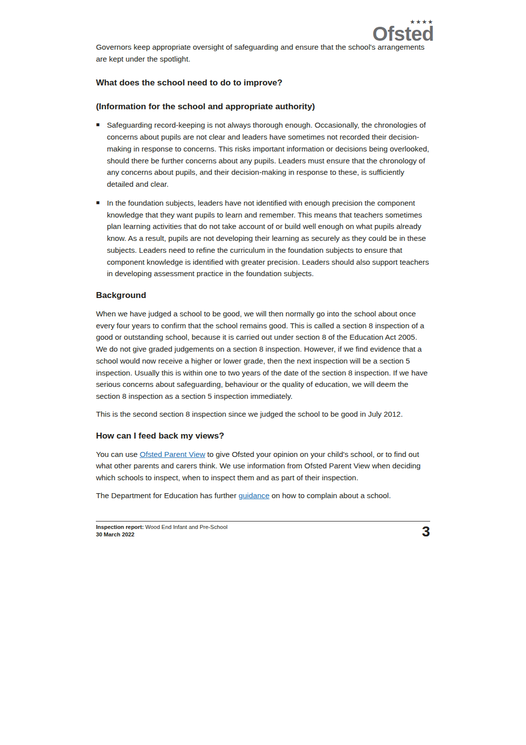★★★★
Ofsted
Governors keep appropriate oversight of safeguarding and ensure that the school's arrangements are kept under the spotlight.
What does the school need to do to improve?
(Information for the school and appropriate authority)
Safeguarding record-keeping is not always thorough enough. Occasionally, the chronologies of concerns about pupils are not clear and leaders have sometimes not recorded their decision-making in response to concerns. This risks important information or decisions being overlooked, should there be further concerns about any pupils. Leaders must ensure that the chronology of any concerns about pupils, and their decision-making in response to these, is sufficiently detailed and clear.
In the foundation subjects, leaders have not identified with enough precision the component knowledge that they want pupils to learn and remember. This means that teachers sometimes plan learning activities that do not take account of or build well enough on what pupils already know. As a result, pupils are not developing their learning as securely as they could be in these subjects. Leaders need to refine the curriculum in the foundation subjects to ensure that component knowledge is identified with greater precision. Leaders should also support teachers in developing assessment practice in the foundation subjects.
Background
When we have judged a school to be good, we will then normally go into the school about once every four years to confirm that the school remains good. This is called a section 8 inspection of a good or outstanding school, because it is carried out under section 8 of the Education Act 2005. We do not give graded judgements on a section 8 inspection. However, if we find evidence that a school would now receive a higher or lower grade, then the next inspection will be a section 5 inspection. Usually this is within one to two years of the date of the section 8 inspection. If we have serious concerns about safeguarding, behaviour or the quality of education, we will deem the section 8 inspection as a section 5 inspection immediately.
This is the second section 8 inspection since we judged the school to be good in July 2012.
How can I feed back my views?
You can use Ofsted Parent View to give Ofsted your opinion on your child's school, or to find out what other parents and carers think. We use information from Ofsted Parent View when deciding which schools to inspect, when to inspect them and as part of their inspection.
The Department for Education has further guidance on how to complain about a school.
Inspection report: Wood End Infant and Pre-School
30 March 2022
3